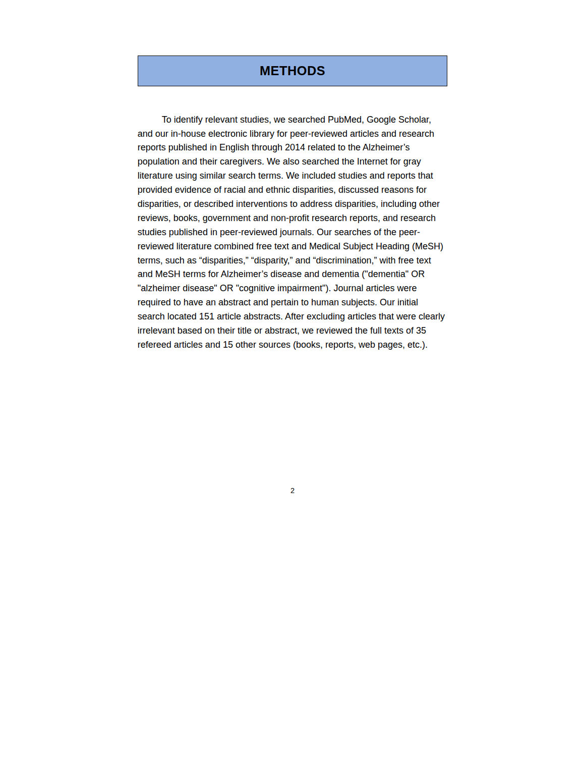METHODS
To identify relevant studies, we searched PubMed, Google Scholar, and our in-house electronic library for peer-reviewed articles and research reports published in English through 2014 related to the Alzheimer’s population and their caregivers. We also searched the Internet for gray literature using similar search terms. We included studies and reports that provided evidence of racial and ethnic disparities, discussed reasons for disparities, or described interventions to address disparities, including other reviews, books, government and non-profit research reports, and research studies published in peer-reviewed journals. Our searches of the peer-reviewed literature combined free text and Medical Subject Heading (MeSH) terms, such as “disparities,” “disparity,” and “discrimination,” with free text and MeSH terms for Alzheimer’s disease and dementia ("dementia" OR "alzheimer disease" OR "cognitive impairment"). Journal articles were required to have an abstract and pertain to human subjects. Our initial search located 151 article abstracts. After excluding articles that were clearly irrelevant based on their title or abstract, we reviewed the full texts of 35 refereed articles and 15 other sources (books, reports, web pages, etc.).
2